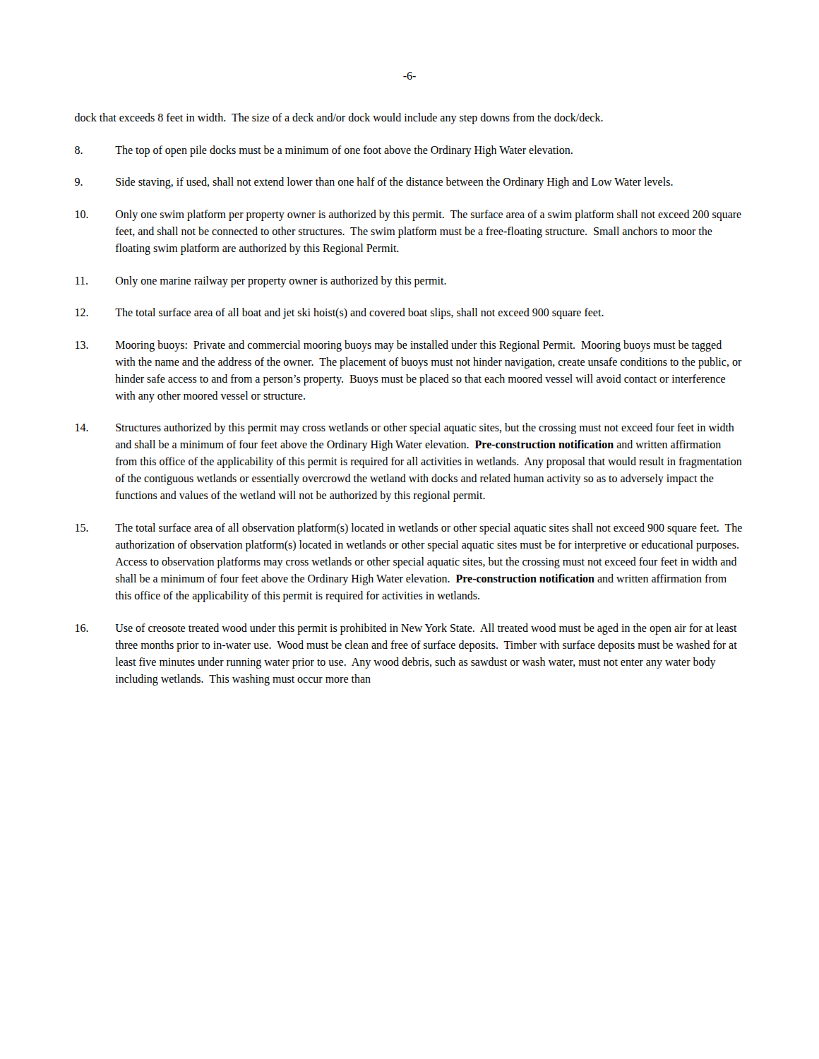-6-
dock that exceeds 8 feet in width. The size of a deck and/or dock would include any step downs from the dock/deck.
8.
The top of open pile docks must be a minimum of one foot above the Ordinary High Water elevation.
9.
Side staving, if used, shall not extend lower than one half of the distance between the Ordinary High and Low Water levels.
10.
Only one swim platform per property owner is authorized by this permit. The surface area of a swim platform shall not exceed 200 square feet, and shall not be connected to other structures. The swim platform must be a free-floating structure. Small anchors to moor the floating swim platform are authorized by this Regional Permit.
11.
Only one marine railway per property owner is authorized by this permit.
12.
The total surface area of all boat and jet ski hoist(s) and covered boat slips, shall not exceed 900 square feet.
13.
Mooring buoys: Private and commercial mooring buoys may be installed under this Regional Permit. Mooring buoys must be tagged with the name and the address of the owner. The placement of buoys must not hinder navigation, create unsafe conditions to the public, or hinder safe access to and from a person’s property. Buoys must be placed so that each moored vessel will avoid contact or interference with any other moored vessel or structure.
14.
Structures authorized by this permit may cross wetlands or other special aquatic sites, but the crossing must not exceed four feet in width and shall be a minimum of four feet above the Ordinary High Water elevation. Pre-construction notification and written affirmation from this office of the applicability of this permit is required for all activities in wetlands. Any proposal that would result in fragmentation of the contiguous wetlands or essentially overcrowd the wetland with docks and related human activity so as to adversely impact the functions and values of the wetland will not be authorized by this regional permit.
15.
The total surface area of all observation platform(s) located in wetlands or other special aquatic sites shall not exceed 900 square feet. The authorization of observation platform(s) located in wetlands or other special aquatic sites must be for interpretive or educational purposes. Access to observation platforms may cross wetlands or other special aquatic sites, but the crossing must not exceed four feet in width and shall be a minimum of four feet above the Ordinary High Water elevation. Pre-construction notification and written affirmation from this office of the applicability of this permit is required for activities in wetlands.
16.
Use of creosote treated wood under this permit is prohibited in New York State. All treated wood must be aged in the open air for at least three months prior to in-water use. Wood must be clean and free of surface deposits. Timber with surface deposits must be washed for at least five minutes under running water prior to use. Any wood debris, such as sawdust or wash water, must not enter any water body including wetlands. This washing must occur more than